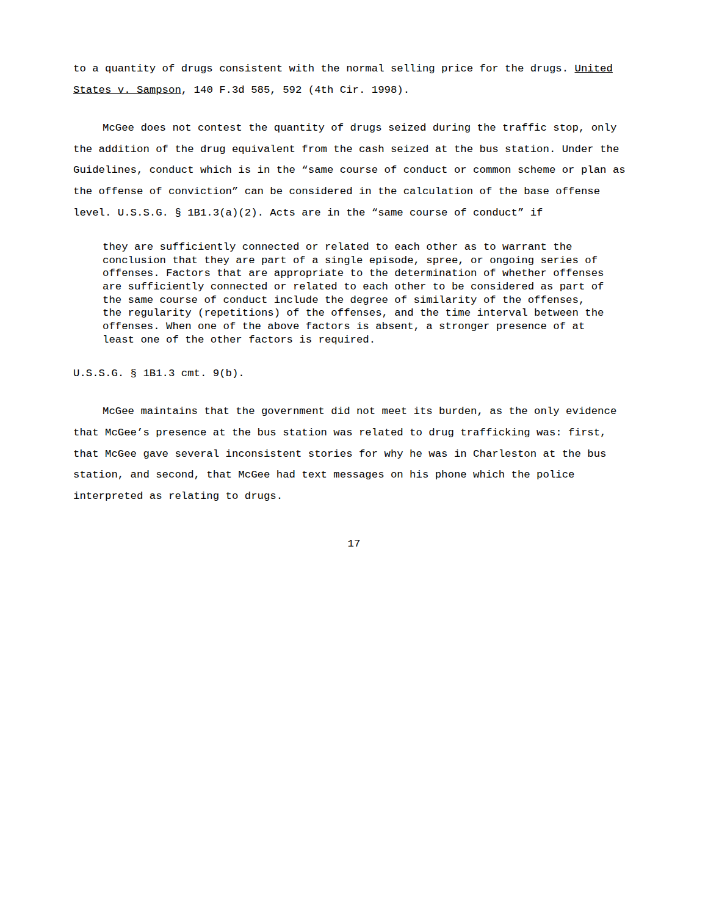to a quantity of drugs consistent with the normal selling price for the drugs. United States v. Sampson, 140 F.3d 585, 592 (4th Cir. 1998).
McGee does not contest the quantity of drugs seized during the traffic stop, only the addition of the drug equivalent from the cash seized at the bus station. Under the Guidelines, conduct which is in the “same course of conduct or common scheme or plan as the offense of conviction” can be considered in the calculation of the base offense level. U.S.S.G. § 1B1.3(a)(2). Acts are in the “same course of conduct” if
they are sufficiently connected or related to each other as to warrant the conclusion that they are part of a single episode, spree, or ongoing series of offenses. Factors that are appropriate to the determination of whether offenses are sufficiently connected or related to each other to be considered as part of the same course of conduct include the degree of similarity of the offenses, the regularity (repetitions) of the offenses, and the time interval between the offenses. When one of the above factors is absent, a stronger presence of at least one of the other factors is required.
U.S.S.G. § 1B1.3 cmt. 9(b).
McGee maintains that the government did not meet its burden, as the only evidence that McGee’s presence at the bus station was related to drug trafficking was: first, that McGee gave several inconsistent stories for why he was in Charleston at the bus station, and second, that McGee had text messages on his phone which the police interpreted as relating to drugs.
17